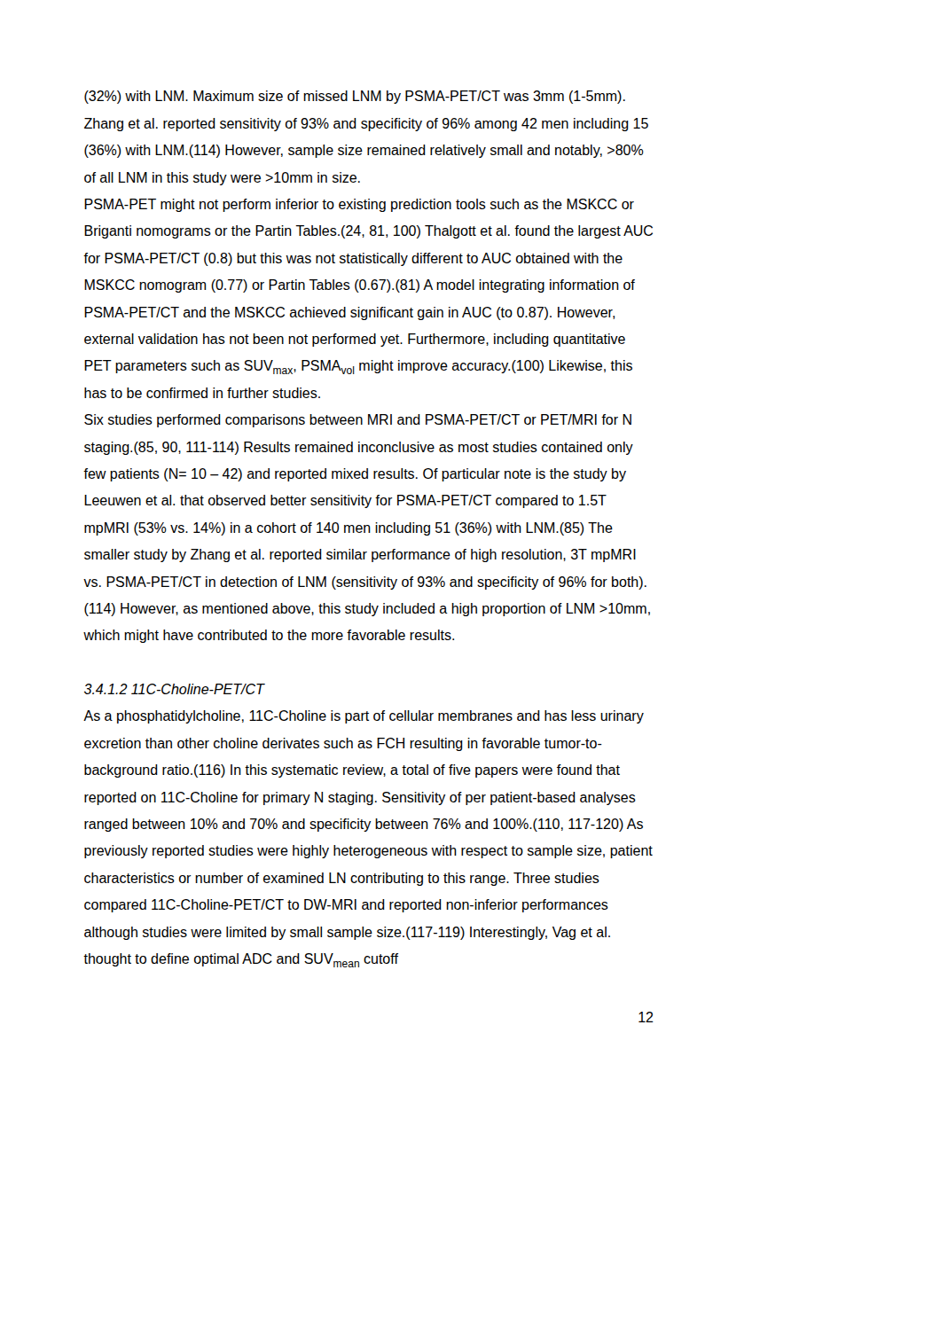(32%) with LNM. Maximum size of missed LNM by PSMA-PET/CT was 3mm (1-5mm). Zhang et al. reported sensitivity of 93% and specificity of 96% among 42 men including 15 (36%) with LNM.(114) However, sample size remained relatively small and notably, >80% of all LNM in this study were >10mm in size.
PSMA-PET might not perform inferior to existing prediction tools such as the MSKCC or Briganti nomograms or the Partin Tables.(24, 81, 100) Thalgott et al. found the largest AUC for PSMA-PET/CT (0.8) but this was not statistically different to AUC obtained with the MSKCC nomogram (0.77) or Partin Tables (0.67).(81) A model integrating information of PSMA-PET/CT and the MSKCC achieved significant gain in AUC (to 0.87). However, external validation has not been not performed yet. Furthermore, including quantitative PET parameters such as SUVmax, PSMAvol might improve accuracy.(100) Likewise, this has to be confirmed in further studies.
Six studies performed comparisons between MRI and PSMA-PET/CT or PET/MRI for N staging.(85, 90, 111-114) Results remained inconclusive as most studies contained only few patients (N= 10 – 42) and reported mixed results. Of particular note is the study by Leeuwen et al. that observed better sensitivity for PSMA-PET/CT compared to 1.5T mpMRI (53% vs. 14%) in a cohort of 140 men including 51 (36%) with LNM.(85) The smaller study by Zhang et al. reported similar performance of high resolution, 3T mpMRI vs. PSMA-PET/CT in detection of LNM (sensitivity of 93% and specificity of 96% for both).(114) However, as mentioned above, this study included a high proportion of LNM >10mm, which might have contributed to the more favorable results.
3.4.1.2 11C-Choline-PET/CT
As a phosphatidylcholine, 11C-Choline is part of cellular membranes and has less urinary excretion than other choline derivates such as FCH resulting in favorable tumor-to-background ratio.(116) In this systematic review, a total of five papers were found that reported on 11C-Choline for primary N staging. Sensitivity of per patient-based analyses ranged between 10% and 70% and specificity between 76% and 100%.(110, 117-120) As previously reported studies were highly heterogeneous with respect to sample size, patient characteristics or number of examined LN contributing to this range. Three studies compared 11C-Choline-PET/CT to DW-MRI and reported non-inferior performances although studies were limited by small sample size.(117-119) Interestingly, Vag et al. thought to define optimal ADC and SUVmean cutoff
12